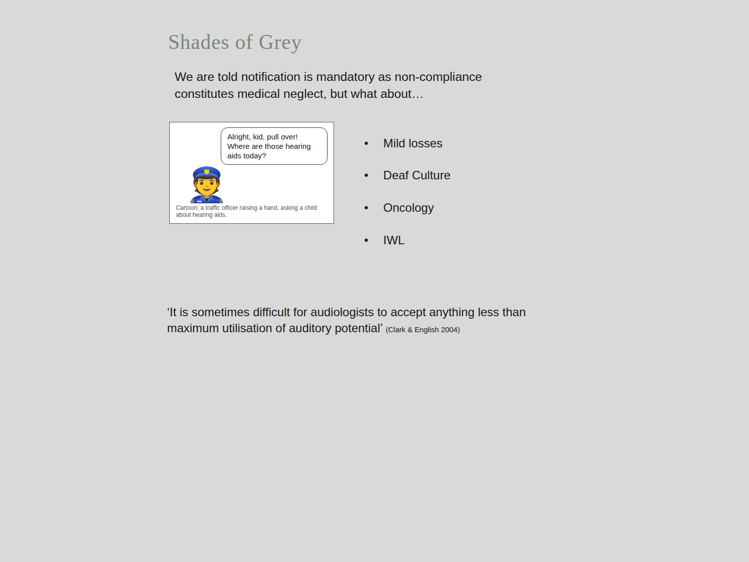Shades of Grey
We are told notification is mandatory as non-compliance constitutes medical neglect, but what about…
Alright, kid, pull over! Where are those hearing aids today?
👮
Cartoon: a traffic officer raising a hand, asking a child about hearing aids.
Mild losses
Deaf Culture
Oncology
IWL
‘It is sometimes difficult for audiologists to accept anything less than maximum utilisation of auditory potential’ (Clark & English 2004)